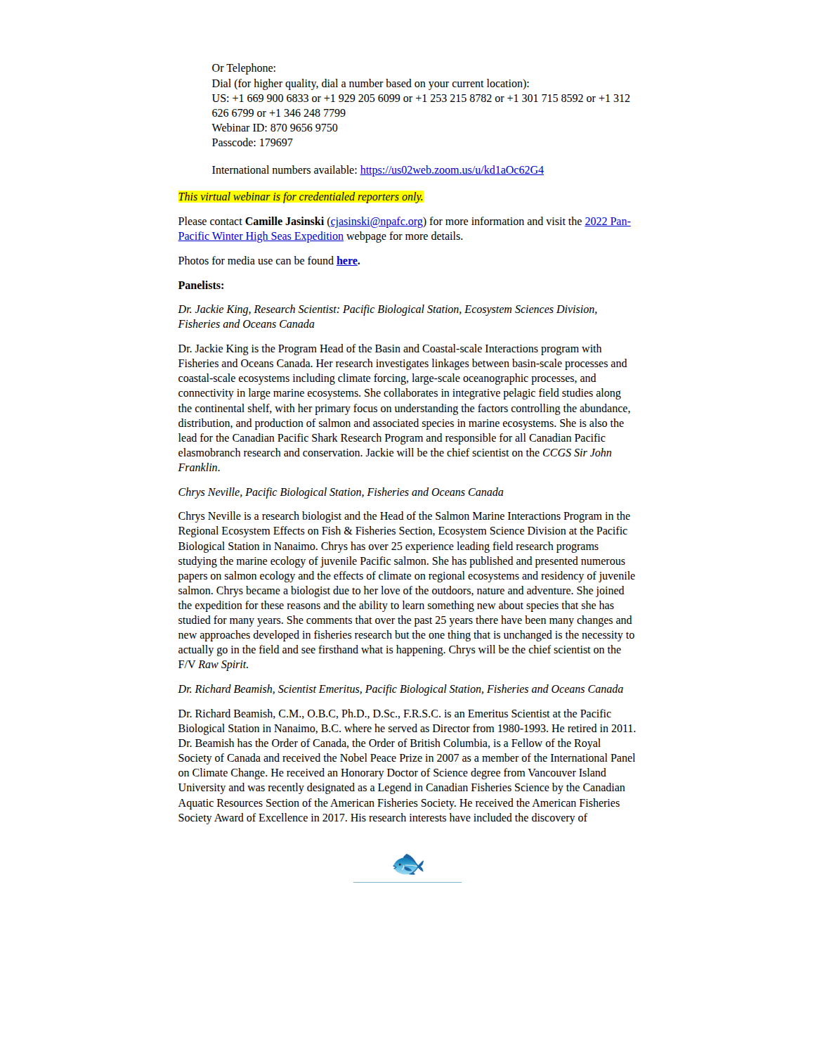Or Telephone:
Dial (for higher quality, dial a number based on your current location):
US: +1 669 900 6833 or +1 929 205 6099 or +1 253 215 8782 or +1 301 715 8592 or +1 312 626 6799 or +1 346 248 7799
Webinar ID: 870 9656 9750
Passcode: 179697
International numbers available: https://us02web.zoom.us/u/kd1aOc62G4
This virtual webinar is for credentialed reporters only.
Please contact Camille Jasinski (cjasinski@npafc.org) for more information and visit the 2022 Pan-Pacific Winter High Seas Expedition webpage for more details.
Photos for media use can be found here.
Panelists:
Dr. Jackie King, Research Scientist: Pacific Biological Station, Ecosystem Sciences Division, Fisheries and Oceans Canada
Dr. Jackie King is the Program Head of the Basin and Coastal-scale Interactions program with Fisheries and Oceans Canada. Her research investigates linkages between basin-scale processes and coastal-scale ecosystems including climate forcing, large-scale oceanographic processes, and connectivity in large marine ecosystems. She collaborates in integrative pelagic field studies along the continental shelf, with her primary focus on understanding the factors controlling the abundance, distribution, and production of salmon and associated species in marine ecosystems. She is also the lead for the Canadian Pacific Shark Research Program and responsible for all Canadian Pacific elasmobranch research and conservation. Jackie will be the chief scientist on the CCGS Sir John Franklin.
Chrys Neville, Pacific Biological Station, Fisheries and Oceans Canada
Chrys Neville is a research biologist and the Head of the Salmon Marine Interactions Program in the Regional Ecosystem Effects on Fish & Fisheries Section, Ecosystem Science Division at the Pacific Biological Station in Nanaimo. Chrys has over 25 experience leading field research programs studying the marine ecology of juvenile Pacific salmon. She has published and presented numerous papers on salmon ecology and the effects of climate on regional ecosystems and residency of juvenile salmon. Chrys became a biologist due to her love of the outdoors, nature and adventure. She joined the expedition for these reasons and the ability to learn something new about species that she has studied for many years. She comments that over the past 25 years there have been many changes and new approaches developed in fisheries research but the one thing that is unchanged is the necessity to actually go in the field and see firsthand what is happening. Chrys will be the chief scientist on the F/V Raw Spirit.
Dr. Richard Beamish, Scientist Emeritus, Pacific Biological Station, Fisheries and Oceans Canada
Dr. Richard Beamish, C.M., O.B.C, Ph.D., D.Sc., F.R.S.C. is an Emeritus Scientist at the Pacific Biological Station in Nanaimo, B.C. where he served as Director from 1980-1993. He retired in 2011. Dr. Beamish has the Order of Canada, the Order of British Columbia, is a Fellow of the Royal Society of Canada and received the Nobel Peace Prize in 2007 as a member of the International Panel on Climate Change. He received an Honorary Doctor of Science degree from Vancouver Island University and was recently designated as a Legend in Canadian Fisheries Science by the Canadian Aquatic Resources Section of the American Fisheries Society. He received the American Fisheries Society Award of Excellence in 2017. His research interests have included the discovery of
🐟